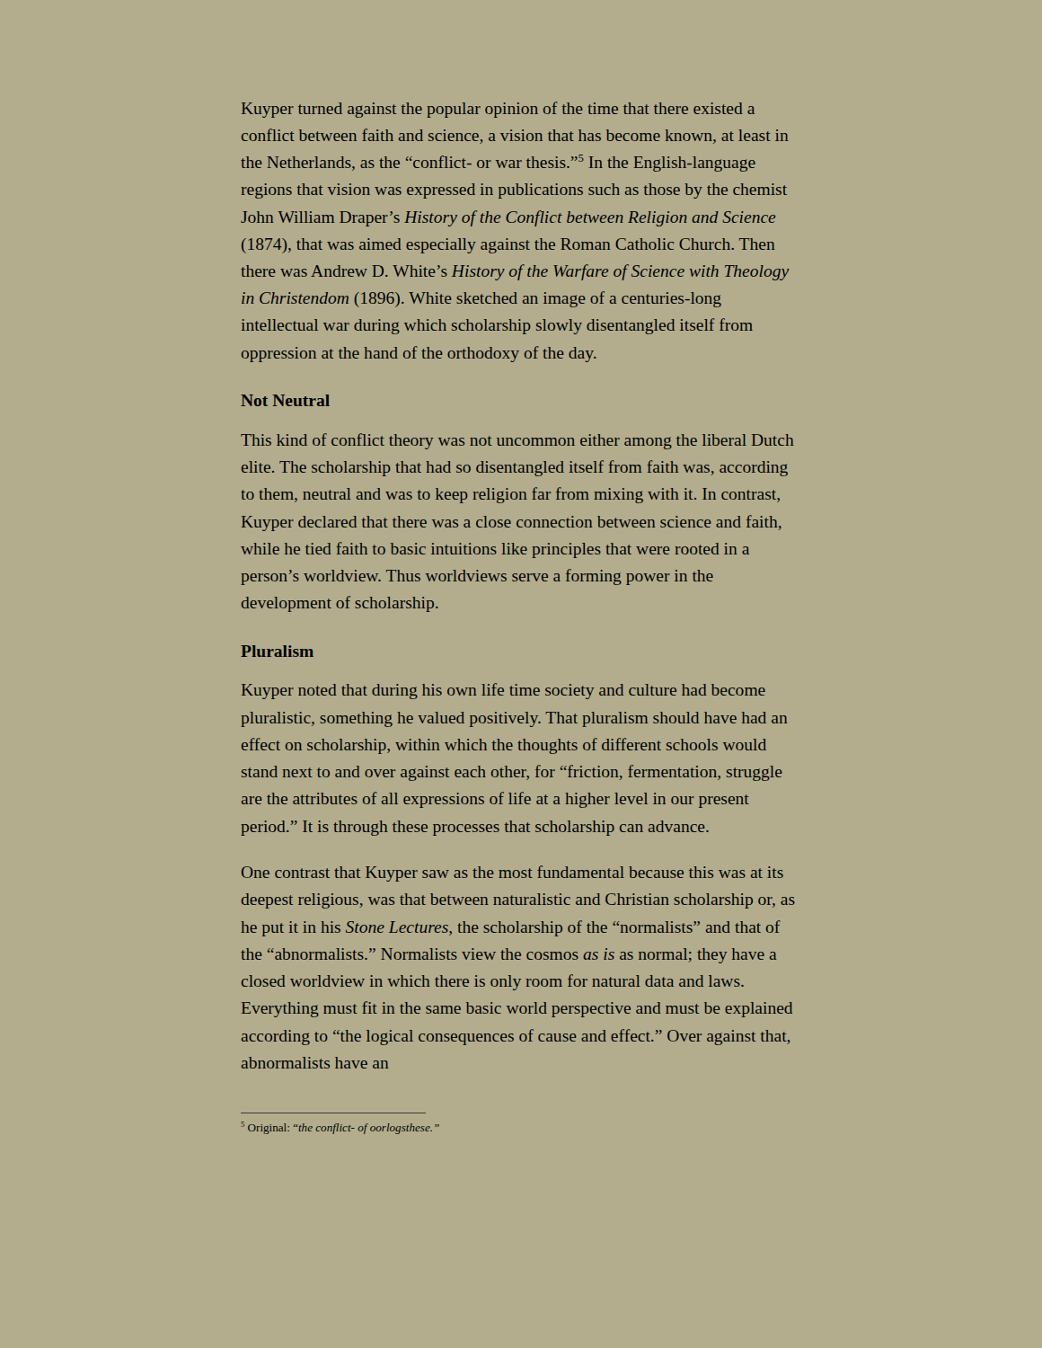Kuyper turned against the popular opinion of the time that there existed a conflict between faith and science, a vision that has become known, at least in the Netherlands, as the “conflict- or war thesis.”5 In the English-language regions that vision was expressed in publications such as those by the chemist John William Draper’s History of the Conflict between Religion and Science (1874), that was aimed especially against the Roman Catholic Church. Then there was Andrew D. White’s History of the Warfare of Science with Theology in Christendom (1896). White sketched an image of a centuries-long intellectual war during which scholarship slowly disentangled itself from oppression at the hand of the orthodoxy of the day.
Not Neutral
This kind of conflict theory was not uncommon either among the liberal Dutch elite. The scholarship that had so disentangled itself from faith was, according to them, neutral and was to keep religion far from mixing with it. In contrast, Kuyper declared that there was a close connection between science and faith, while he tied faith to basic intuitions like principles that were rooted in a person’s worldview. Thus worldviews serve a forming power in the development of scholarship.
Pluralism
Kuyper noted that during his own life time society and culture had become pluralistic, something he valued positively. That pluralism should have had an effect on scholarship, within which the thoughts of different schools would stand next to and over against each other, for “friction, fermentation, struggle are the attributes of all expressions of life at a higher level in our present period.” It is through these processes that scholarship can advance.
One contrast that Kuyper saw as the most fundamental because this was at its deepest religious, was that between naturalistic and Christian scholarship or, as he put it in his Stone Lectures, the scholarship of the “normalists” and that of the “abnormalists.” Normalists view the cosmos as is as normal; they have a closed worldview in which there is only room for natural data and laws. Everything must fit in the same basic world perspective and must be explained according to “the logical consequences of cause and effect.” Over against that, abnormalists have an
5 Original: “the conflict- of oorlogsthese.”